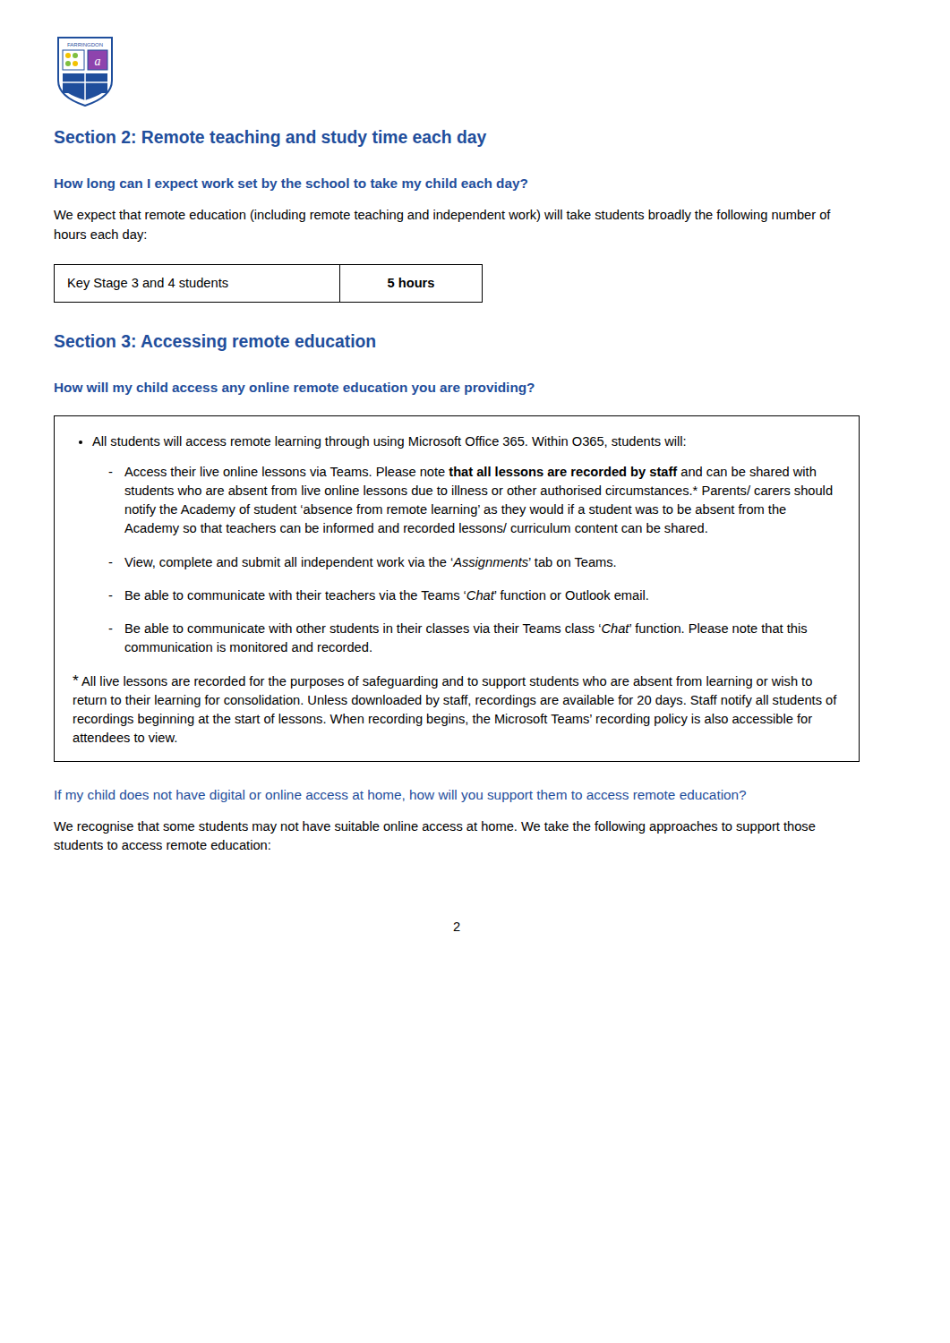FARRINGDON a
Section 2: Remote teaching and study time each day
How long can I expect work set by the school to take my child each day?
We expect that remote education (including remote teaching and independent work) will take students broadly the following number of hours each day:
| Key Stage 3 and 4 students | 5 hours |
Section 3: Accessing remote education
How will my child access any online remote education you are providing?
All students will access remote learning through using Microsoft Office 365. Within O365, students will:
Access their live online lessons via Teams. Please note that all lessons are recorded by staff and can be shared with students who are absent from live online lessons due to illness or other authorised circumstances.* Parents/ carers should notify the Academy of student ‘absence from remote learning’ as they would if a student was to be absent from the Academy so that teachers can be informed and recorded lessons/ curriculum content can be shared.
View, complete and submit all independent work via the ‘Assignments’ tab on Teams.
Be able to communicate with their teachers via the Teams ‘Chat’ function or Outlook email.
Be able to communicate with other students in their classes via their Teams class ‘Chat’ function. Please note that this communication is monitored and recorded.
* All live lessons are recorded for the purposes of safeguarding and to support students who are absent from learning or wish to return to their learning for consolidation. Unless downloaded by staff, recordings are available for 20 days. Staff notify all students of recordings beginning at the start of lessons. When recording begins, the Microsoft Teams’ recording policy is also accessible for attendees to view.
If my child does not have digital or online access at home, how will you support them to access remote education?
We recognise that some students may not have suitable online access at home. We take the following approaches to support those students to access remote education:
2